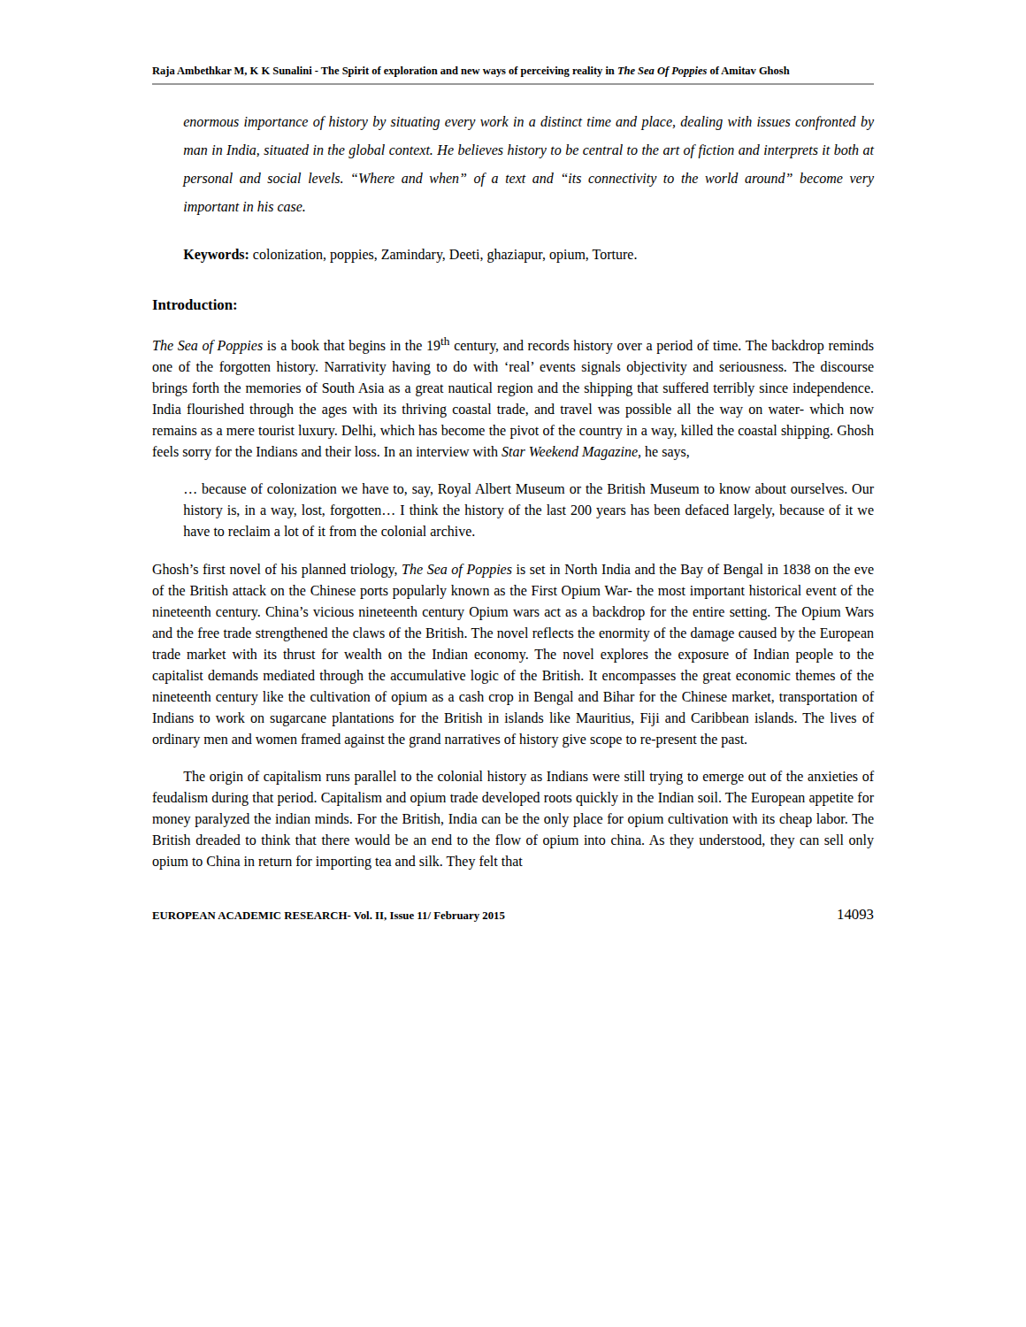Raja Ambethkar M, K K Sunalini - The Spirit of exploration and new ways of perceiving reality in The Sea Of Poppies of Amitav Ghosh
enormous importance of history by situating every work in a distinct time and place, dealing with issues confronted by man in India, situated in the global context. He believes history to be central to the art of fiction and interprets it both at personal and social levels. “Where and when” of a text and “its connectivity to the world around” become very important in his case.
Keywords: colonization, poppies, Zamindary, Deeti, ghaziapur, opium, Torture.
Introduction:
The Sea of Poppies is a book that begins in the 19th century, and records history over a period of time. The backdrop reminds one of the forgotten history. Narrativity having to do with ‘real’ events signals objectivity and seriousness. The discourse brings forth the memories of South Asia as a great nautical region and the shipping that suffered terribly since independence. India flourished through the ages with its thriving coastal trade, and travel was possible all the way on water- which now remains as a mere tourist luxury. Delhi, which has become the pivot of the country in a way, killed the coastal shipping. Ghosh feels sorry for the Indians and their loss. In an interview with Star Weekend Magazine, he says,
… because of colonization we have to, say, Royal Albert Museum or the British Museum to know about ourselves. Our history is, in a way, lost, forgotten… I think the history of the last 200 years has been defaced largely, because of it we have to reclaim a lot of it from the colonial archive.
Ghosh’s first novel of his planned triology, The Sea of Poppies is set in North India and the Bay of Bengal in 1838 on the eve of the British attack on the Chinese ports popularly known as the First Opium War- the most important historical event of the nineteenth century. China’s vicious nineteenth century Opium wars act as a backdrop for the entire setting. The Opium Wars and the free trade strengthened the claws of the British. The novel reflects the enormity of the damage caused by the European trade market with its thrust for wealth on the Indian economy. The novel explores the exposure of Indian people to the capitalist demands mediated through the accumulative logic of the British. It encompasses the great economic themes of the nineteenth century like the cultivation of opium as a cash crop in Bengal and Bihar for the Chinese market, transportation of Indians to work on sugarcane plantations for the British in islands like Mauritius, Fiji and Caribbean islands. The lives of ordinary men and women framed against the grand narratives of history give scope to re-present the past.
The origin of capitalism runs parallel to the colonial history as Indians were still trying to emerge out of the anxieties of feudalism during that period. Capitalism and opium trade developed roots quickly in the Indian soil. The European appetite for money paralyzed the indian minds. For the British, India can be the only place for opium cultivation with its cheap labor. The British dreaded to think that there would be an end to the flow of opium into china. As they understood, they can sell only opium to China in return for importing tea and silk. They felt that
EUROPEAN ACADEMIC RESEARCH- Vol. II, Issue 11/ February 2015 14093